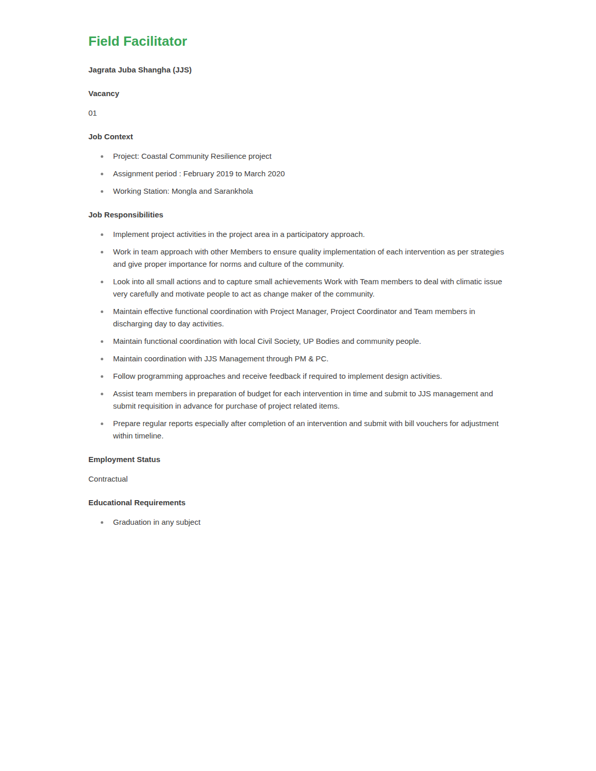Field Facilitator
Jagrata Juba Shangha (JJS)
Vacancy
01
Job Context
Project: Coastal Community Resilience project
Assignment period : February 2019 to March 2020
Working Station: Mongla and Sarankhola
Job Responsibilities
Implement project activities in the project area in a participatory approach.
Work in team approach with other Members to ensure quality implementation of each intervention as per strategies and give proper importance for norms and culture of the community.
Look into all small actions and to capture small achievements Work with Team members to deal with climatic issue very carefully and motivate people to act as change maker of the community.
Maintain effective functional coordination with Project Manager, Project Coordinator and Team members in discharging day to day activities.
Maintain functional coordination with local Civil Society, UP Bodies and community people.
Maintain coordination with JJS Management through PM & PC.
Follow programming approaches and receive feedback if required to implement design activities.
Assist team members in preparation of budget for each intervention in time and submit to JJS management and submit requisition in advance for purchase of project related items.
Prepare regular reports especially after completion of an intervention and submit with bill vouchers for adjustment within timeline.
Employment Status
Contractual
Educational Requirements
Graduation in any subject